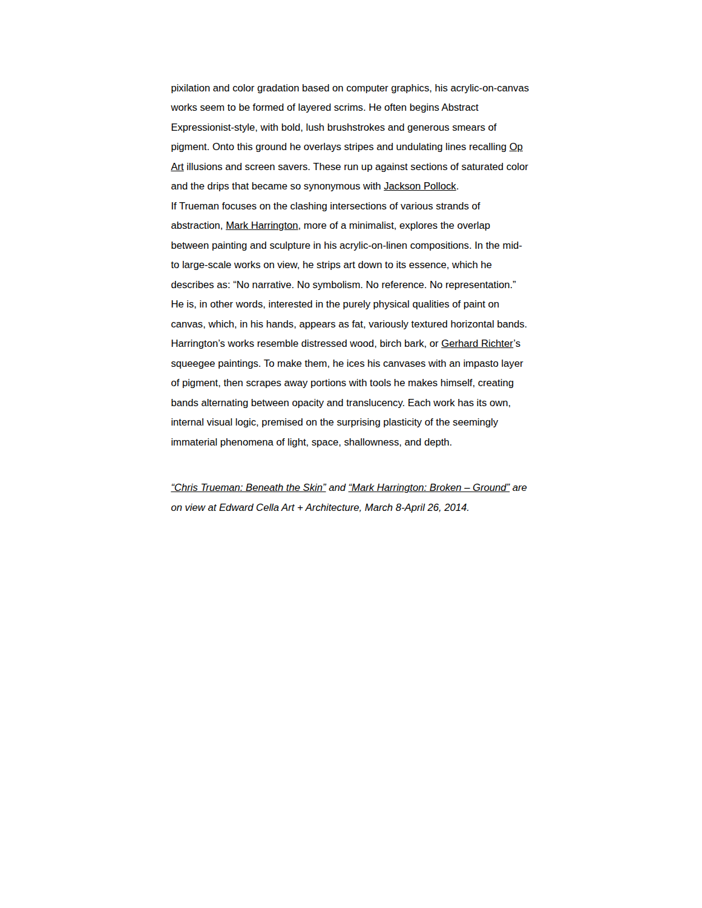pixilation and color gradation based on computer graphics, his acrylic-on-canvas works seem to be formed of layered scrims. He often begins Abstract Expressionist-style, with bold, lush brushstrokes and generous smears of pigment. Onto this ground he overlays stripes and undulating lines recalling Op Art illusions and screen savers. These run up against sections of saturated color and the drips that became so synonymous with Jackson Pollock.
If Trueman focuses on the clashing intersections of various strands of abstraction, Mark Harrington, more of a minimalist, explores the overlap between painting and sculpture in his acrylic-on-linen compositions. In the mid- to large-scale works on view, he strips art down to its essence, which he describes as: “No narrative. No symbolism. No reference. No representation.” He is, in other words, interested in the purely physical qualities of paint on canvas, which, in his hands, appears as fat, variously textured horizontal bands.
Harrington’s works resemble distressed wood, birch bark, or Gerhard Richter’s squeegee paintings. To make them, he ices his canvases with an impasto layer of pigment, then scrapes away portions with tools he makes himself, creating bands alternating between opacity and translucency. Each work has its own, internal visual logic, premised on the surprising plasticity of the seemingly immaterial phenomena of light, space, shallowness, and depth.
“Chris Trueman: Beneath the Skin” and “Mark Harrington: Broken – Ground” are on view at Edward Cella Art + Architecture, March 8-April 26, 2014.